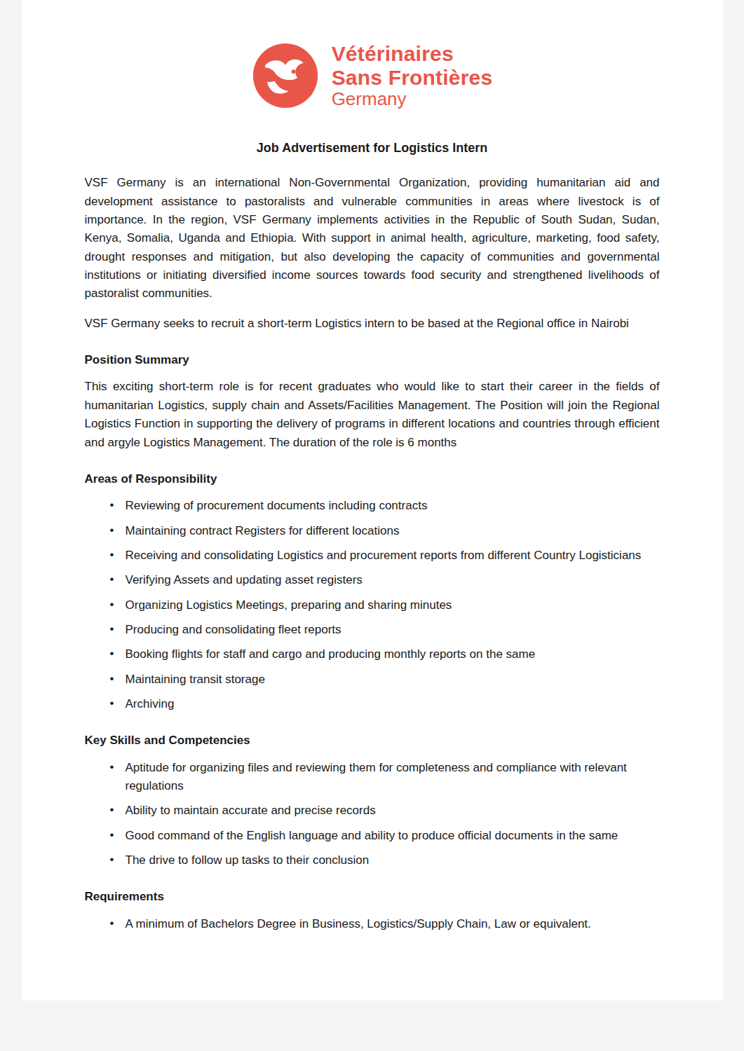Vétérinaires Sans Frontières Germany
Job Advertisement for Logistics Intern
VSF Germany is an international Non-Governmental Organization, providing humanitarian aid and development assistance to pastoralists and vulnerable communities in areas where livestock is of importance. In the region, VSF Germany implements activities in the Republic of South Sudan, Sudan, Kenya, Somalia, Uganda and Ethiopia. With support in animal health, agriculture, marketing, food safety, drought responses and mitigation, but also developing the capacity of communities and governmental institutions or initiating diversified income sources towards food security and strengthened livelihoods of pastoralist communities.
VSF Germany seeks to recruit a short-term Logistics intern to be based at the Regional office in Nairobi
Position Summary
This exciting short-term role is for recent graduates who would like to start their career in the fields of humanitarian Logistics, supply chain and Assets/Facilities Management. The Position will join the Regional Logistics Function in supporting the delivery of programs in different locations and countries through efficient and argyle Logistics Management. The duration of the role is 6 months
Areas of Responsibility
Reviewing of procurement documents including contracts
Maintaining contract Registers for different locations
Receiving and consolidating Logistics and procurement reports from different Country Logisticians
Verifying Assets and updating asset registers
Organizing Logistics Meetings, preparing and sharing minutes
Producing and consolidating fleet reports
Booking flights for staff and cargo and producing monthly reports on the same
Maintaining transit storage
Archiving
Key Skills and Competencies
Aptitude for organizing files and reviewing them for completeness and compliance with relevant regulations
Ability to maintain accurate and precise records
Good command of the English language and ability to produce official documents in the same
The drive to follow up tasks to their conclusion
Requirements
A minimum of Bachelors Degree in Business, Logistics/Supply Chain, Law or equivalent.